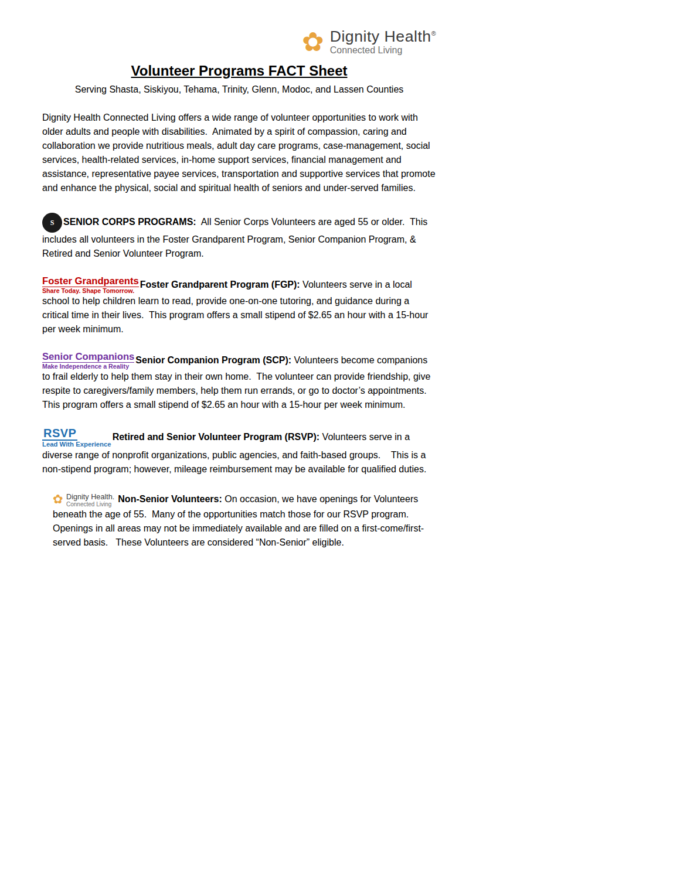✿ Dignity Health®
Connected Living
Volunteer Programs FACT Sheet
Serving Shasta, Siskiyou, Tehama, Trinity, Glenn, Modoc, and Lassen Counties
Dignity Health Connected Living offers a wide range of volunteer opportunities to work with older adults and people with disabilities. Animated by a spirit of compassion, caring and collaboration we provide nutritious meals, adult day care programs, case-management, social services, health-related services, in-home support services, financial management and assistance, representative payee services, transportation and supportive services that promote and enhance the physical, social and spiritual health of seniors and under-served families.
SSENIOR CORPS PROGRAMS: All Senior Corps Volunteers are aged 55 or older. This includes all volunteers in the Foster Grandparent Program, Senior Companion Program, & Retired and Senior Volunteer Program.
Foster Grandparents Share Today. Shape Tomorrow. Foster Grandparent Program (FGP): Volunteers serve in a local school to help children learn to read, provide one-on-one tutoring, and guidance during a critical time in their lives. This program offers a small stipend of $2.65 an hour with a 15-hour per week minimum.
Senior Companions Make Independence a Reality Senior Companion Program (SCP): Volunteers become companions to frail elderly to help them stay in their own home. The volunteer can provide friendship, give respite to caregivers/family members, help them run errands, or go to doctor’s appointments. This program offers a small stipend of $2.65 an hour with a 15-hour per week minimum.
RSVP Lead With Experience Retired and Senior Volunteer Program (RSVP): Volunteers serve in a diverse range of nonprofit organizations, public agencies, and faith-based groups. This is a non-stipend program; however, mileage reimbursement may be available for qualified duties.
✿Dignity Health. Connected Living Non-Senior Volunteers: On occasion, we have openings for Volunteers beneath the age of 55. Many of the opportunities match those for our RSVP program. Openings in all areas may not be immediately available and are filled on a first-come/first-served basis. These Volunteers are considered “Non-Senior” eligible.